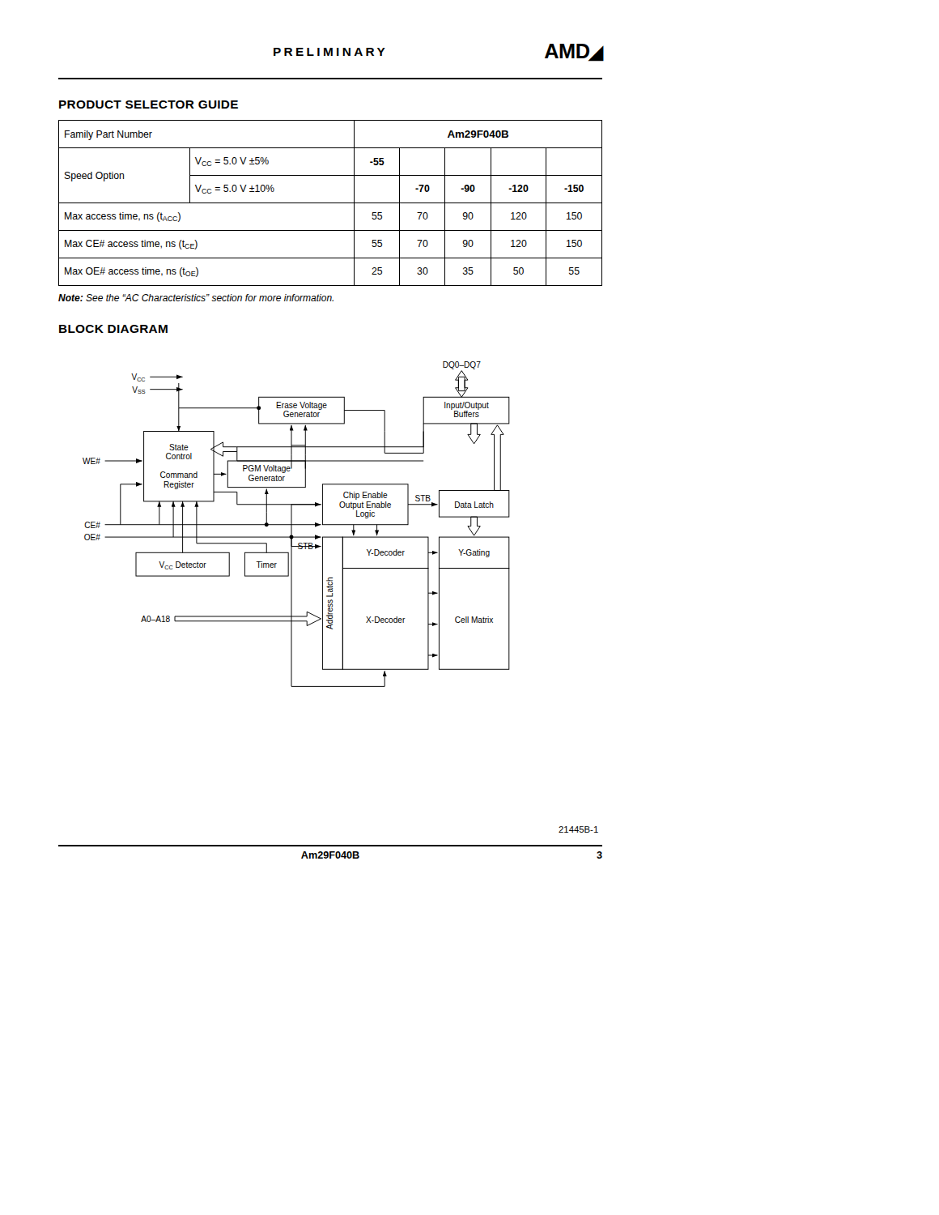PRELIMINARY
AMD◣
PRODUCT SELECTOR GUIDE
| Family Part Number | Am29F040B |
| Speed Option | V CC = 5.0 V ±5% | -55 | | | | |
| V CC = 5.0 V ±10% | | -70 | -90 | -120 | -150 |
| Max access time, ns (t ACC ) | 55 | 70 | 90 | 120 | 150 |
| Max CE# access time, ns (t CE ) | 55 | 70 | 90 | 120 | 150 |
| Max OE# access time, ns (t OE ) | 25 | 30 | 35 | 50 | 55 |
Note: See the “AC Characteristics” section for more information.
BLOCK DIAGRAM
DQ0–DQ7 VCC VSS Erase Voltage Generator Input/Output Buffers WE# State Control Command Register PGM Voltage Generator CE# OE# Chip Enable Output Enable Logic STB Data Latch VCC Detector Timer A0–A18 STB Y-Decoder X-Decoder Y-Gating Cell Matrix Address Latch
21445B-1
Am29F040B 3